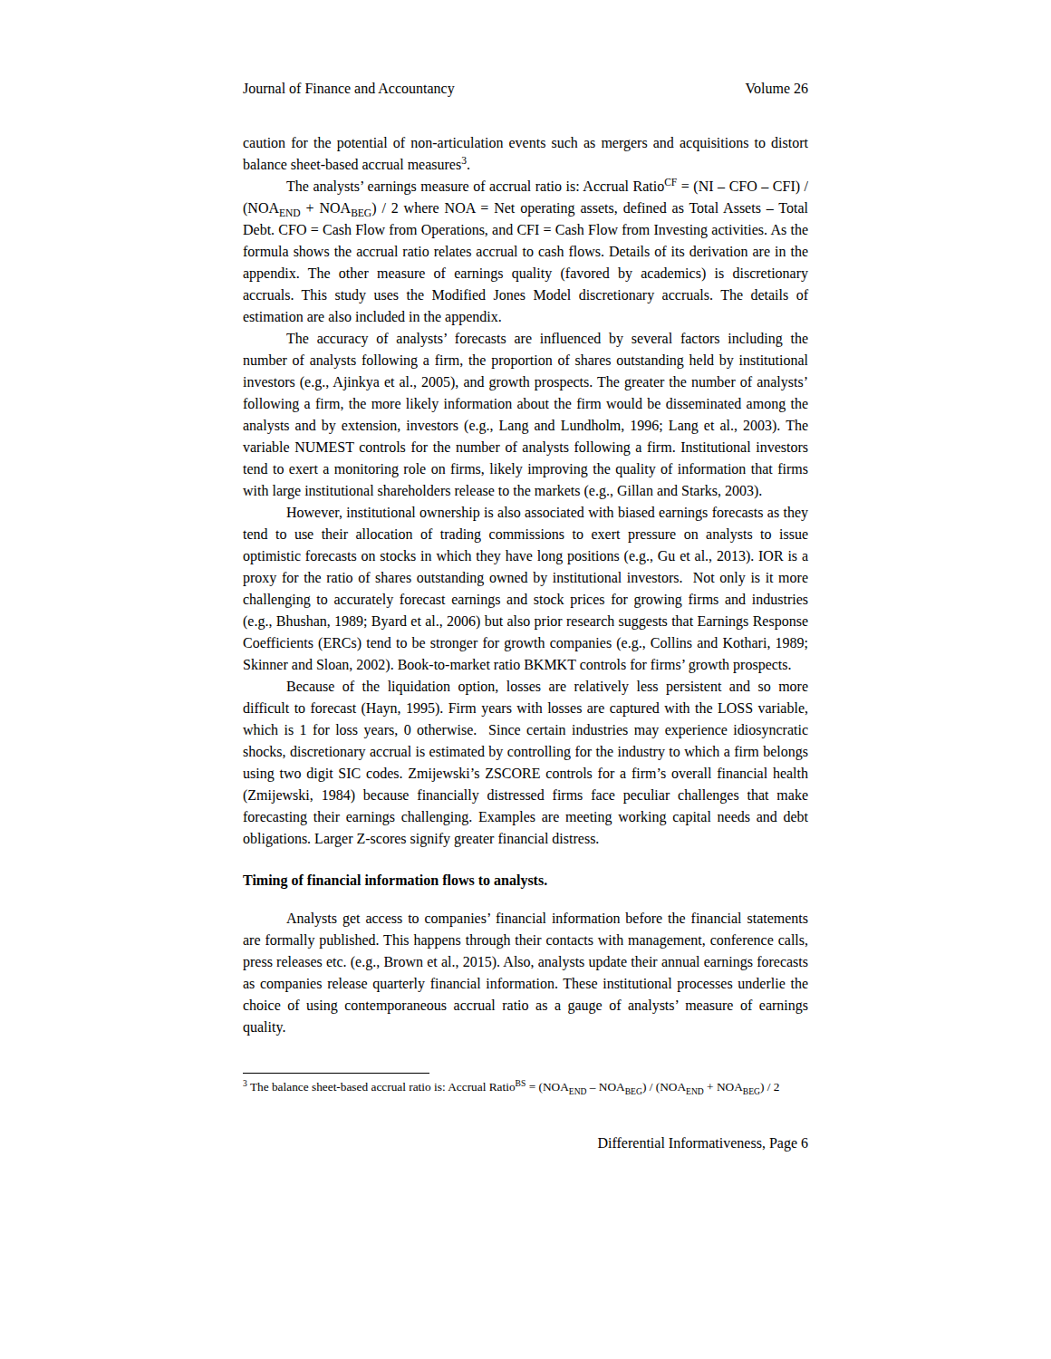Journal of Finance and Accountancy
Volume 26
caution for the potential of non-articulation events such as mergers and acquisitions to distort balance sheet-based accrual measures3.
The analysts’ earnings measure of accrual ratio is: Accrual RatioCF = (NI – CFO – CFI) / (NOAEND + NOABEG) / 2 where NOA = Net operating assets, defined as Total Assets – Total Debt. CFO = Cash Flow from Operations, and CFI = Cash Flow from Investing activities. As the formula shows the accrual ratio relates accrual to cash flows. Details of its derivation are in the appendix. The other measure of earnings quality (favored by academics) is discretionary accruals. This study uses the Modified Jones Model discretionary accruals. The details of estimation are also included in the appendix.
The accuracy of analysts’ forecasts are influenced by several factors including the number of analysts following a firm, the proportion of shares outstanding held by institutional investors (e.g., Ajinkya et al., 2005), and growth prospects. The greater the number of analysts’ following a firm, the more likely information about the firm would be disseminated among the analysts and by extension, investors (e.g., Lang and Lundholm, 1996; Lang et al., 2003). The variable NUMEST controls for the number of analysts following a firm. Institutional investors tend to exert a monitoring role on firms, likely improving the quality of information that firms with large institutional shareholders release to the markets (e.g., Gillan and Starks, 2003).
However, institutional ownership is also associated with biased earnings forecasts as they tend to use their allocation of trading commissions to exert pressure on analysts to issue optimistic forecasts on stocks in which they have long positions (e.g., Gu et al., 2013). IOR is a proxy for the ratio of shares outstanding owned by institutional investors. Not only is it more challenging to accurately forecast earnings and stock prices for growing firms and industries (e.g., Bhushan, 1989; Byard et al., 2006) but also prior research suggests that Earnings Response Coefficients (ERCs) tend to be stronger for growth companies (e.g., Collins and Kothari, 1989; Skinner and Sloan, 2002). Book-to-market ratio BKMKT controls for firms’ growth prospects.
Because of the liquidation option, losses are relatively less persistent and so more difficult to forecast (Hayn, 1995). Firm years with losses are captured with the LOSS variable, which is 1 for loss years, 0 otherwise. Since certain industries may experience idiosyncratic shocks, discretionary accrual is estimated by controlling for the industry to which a firm belongs using two digit SIC codes. Zmijewski’s ZSCORE controls for a firm’s overall financial health (Zmijewski, 1984) because financially distressed firms face peculiar challenges that make forecasting their earnings challenging. Examples are meeting working capital needs and debt obligations. Larger Z-scores signify greater financial distress.
Timing of financial information flows to analysts.
Analysts get access to companies’ financial information before the financial statements are formally published. This happens through their contacts with management, conference calls, press releases etc. (e.g., Brown et al., 2015). Also, analysts update their annual earnings forecasts as companies release quarterly financial information. These institutional processes underlie the choice of using contemporaneous accrual ratio as a gauge of analysts’ measure of earnings quality.
3 The balance sheet-based accrual ratio is: Accrual RatioBS = (NOAEND – NOABEG) / (NOAEND + NOABEG) / 2
Differential Informativeness, Page 6